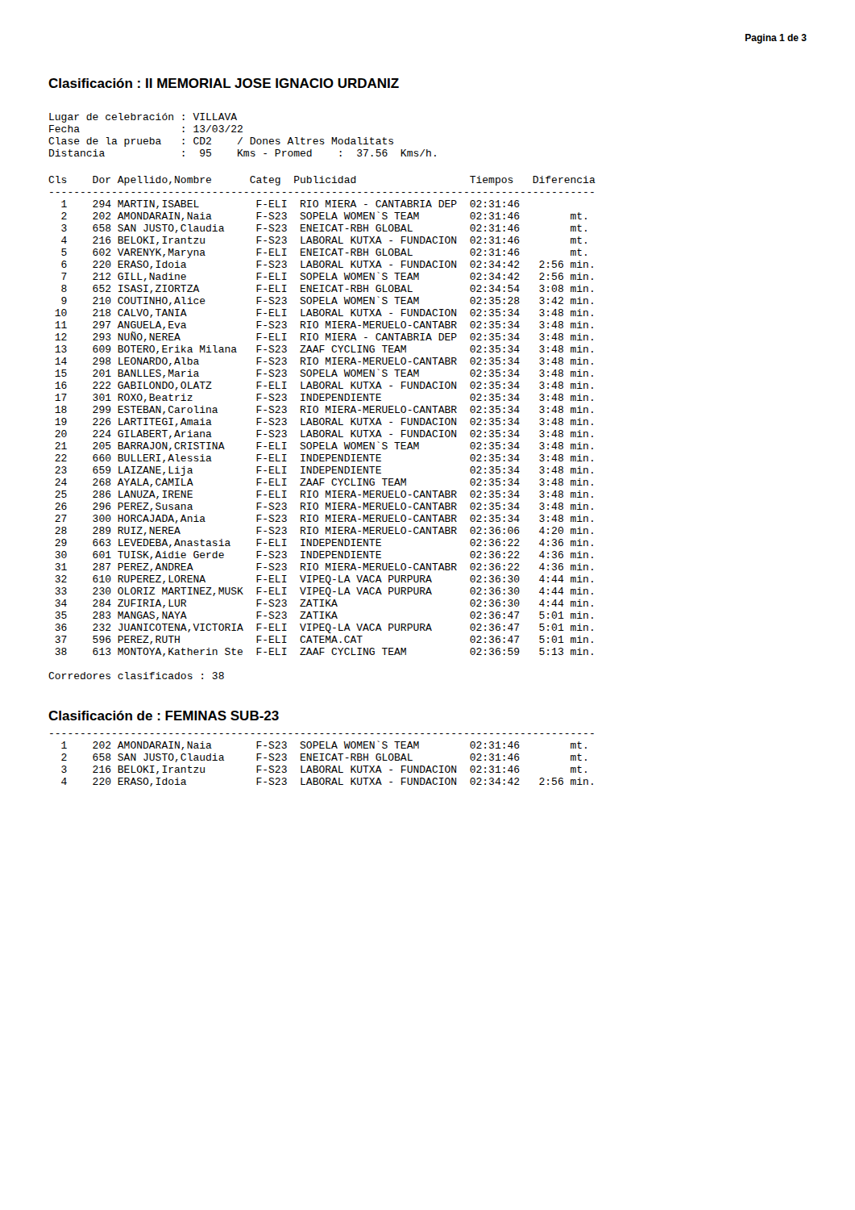Pagina 1 de 3
Clasificación : II MEMORIAL JOSE IGNACIO URDANIZ
Lugar de celebración : VILLAVA
Fecha                : 13/03/22
Clase de la prueba   : CD2    / Dones Altres Modalitats
Distancia            :  95    Kms - Promed    :  37.56  Kms/h.
Cls    Dor Apellido,Nombre      Categ  Publicidad                  Tiempos   Diferencia
---------------------------------------------------------------------------------------
  1    294 MARTIN,ISABEL         F-ELI  RIO MIERA - CANTABRIA DEP  02:31:46
  2    202 AMONDARAIN,Naia       F-S23  SOPELA WOMEN`S TEAM        02:31:46        mt.
  3    658 SAN JUSTO,Claudia     F-S23  ENEICAT-RBH GLOBAL         02:31:46        mt.
  4    216 BELOKI,Irantzu        F-S23  LABORAL KUTXA - FUNDACION  02:31:46        mt.
  5    602 VARENYK,Maryna        F-ELI  ENEICAT-RBH GLOBAL         02:31:46        mt.
  6    220 ERASO,Idoia           F-S23  LABORAL KUTXA - FUNDACION  02:34:42   2:56 min.
  7    212 GILL,Nadine           F-ELI  SOPELA WOMEN`S TEAM        02:34:42   2:56 min.
  8    652 ISASI,ZIORTZA         F-ELI  ENEICAT-RBH GLOBAL         02:34:54   3:08 min.
  9    210 COUTINHO,Alice        F-S23  SOPELA WOMEN`S TEAM        02:35:28   3:42 min.
 10    218 CALVO,TANIA           F-ELI  LABORAL KUTXA - FUNDACION  02:35:34   3:48 min.
 11    297 ANGUELA,Eva           F-S23  RIO MIERA-MERUELO-CANTABR  02:35:34   3:48 min.
 12    293 NUÑO,NEREA            F-ELI  RIO MIERA - CANTABRIA DEP  02:35:34   3:48 min.
 13    609 BOTERO,Erika Milana   F-S23  ZAAF CYCLING TEAM          02:35:34   3:48 min.
 14    298 LEONARDO,Alba         F-S23  RIO MIERA-MERUELO-CANTABR  02:35:34   3:48 min.
 15    201 BANLLES,Maria         F-S23  SOPELA WOMEN`S TEAM        02:35:34   3:48 min.
 16    222 GABILONDO,OLATZ       F-ELI  LABORAL KUTXA - FUNDACION  02:35:34   3:48 min.
 17    301 ROXO,Beatriz          F-S23  INDEPENDIENTE              02:35:34   3:48 min.
 18    299 ESTEBAN,Carolina      F-S23  RIO MIERA-MERUELO-CANTABR  02:35:34   3:48 min.
 19    226 LARTITEGI,Amaia       F-S23  LABORAL KUTXA - FUNDACION  02:35:34   3:48 min.
 20    224 GILABERT,Ariana       F-S23  LABORAL KUTXA - FUNDACION  02:35:34   3:48 min.
 21    205 BARRAJON,CRISTINA     F-ELI  SOPELA WOMEN`S TEAM        02:35:34   3:48 min.
 22    660 BULLERI,Alessia       F-ELI  INDEPENDIENTE              02:35:34   3:48 min.
 23    659 LAIZANE,Lija          F-ELI  INDEPENDIENTE              02:35:34   3:48 min.
 24    268 AYALA,CAMILA          F-ELI  ZAAF CYCLING TEAM          02:35:34   3:48 min.
 25    286 LANUZA,IRENE          F-ELI  RIO MIERA-MERUELO-CANTABR  02:35:34   3:48 min.
 26    296 PEREZ,Susana          F-S23  RIO MIERA-MERUELO-CANTABR  02:35:34   3:48 min.
 27    300 HORCAJADA,Ania        F-S23  RIO MIERA-MERUELO-CANTABR  02:35:34   3:48 min.
 28    289 RUIZ,NEREA            F-S23  RIO MIERA-MERUELO-CANTABR  02:36:06   4:20 min.
 29    663 LEVEDEBA,Anastasia    F-ELI  INDEPENDIENTE              02:36:22   4:36 min.
 30    601 TUISK,Aidie Gerde     F-S23  INDEPENDIENTE              02:36:22   4:36 min.
 31    287 PEREZ,ANDREA          F-S23  RIO MIERA-MERUELO-CANTABR  02:36:22   4:36 min.
 32    610 RUPEREZ,LORENA        F-ELI  VIPEQ-LA VACA PURPURA      02:36:30   4:44 min.
 33    230 OLORIZ MARTINEZ,MUSK  F-ELI  VIPEQ-LA VACA PURPURA      02:36:30   4:44 min.
 34    284 ZUFIRIA,LUR           F-S23  ZATIKA                     02:36:30   4:44 min.
 35    283 MANGAS,NAYA           F-S23  ZATIKA                     02:36:47   5:01 min.
 36    232 JUANICOTENA,VICTORIA  F-ELI  VIPEQ-LA VACA PURPURA      02:36:47   5:01 min.
 37    596 PEREZ,RUTH            F-ELI  CATEMA.CAT                 02:36:47   5:01 min.
 38    613 MONTOYA,Katherin Ste  F-ELI  ZAAF CYCLING TEAM          02:36:59   5:13 min.

Corredores clasificados : 38
Clasificación de : FEMINAS SUB-23
---------------------------------------------------------------------------------------
  1    202 AMONDARAIN,Naia       F-S23  SOPELA WOMEN`S TEAM        02:31:46        mt.
  2    658 SAN JUSTO,Claudia     F-S23  ENEICAT-RBH GLOBAL         02:31:46        mt.
  3    216 BELOKI,Irantzu        F-S23  LABORAL KUTXA - FUNDACION  02:31:46        mt.
  4    220 ERASO,Idoia           F-S23  LABORAL KUTXA - FUNDACION  02:34:42   2:56 min.